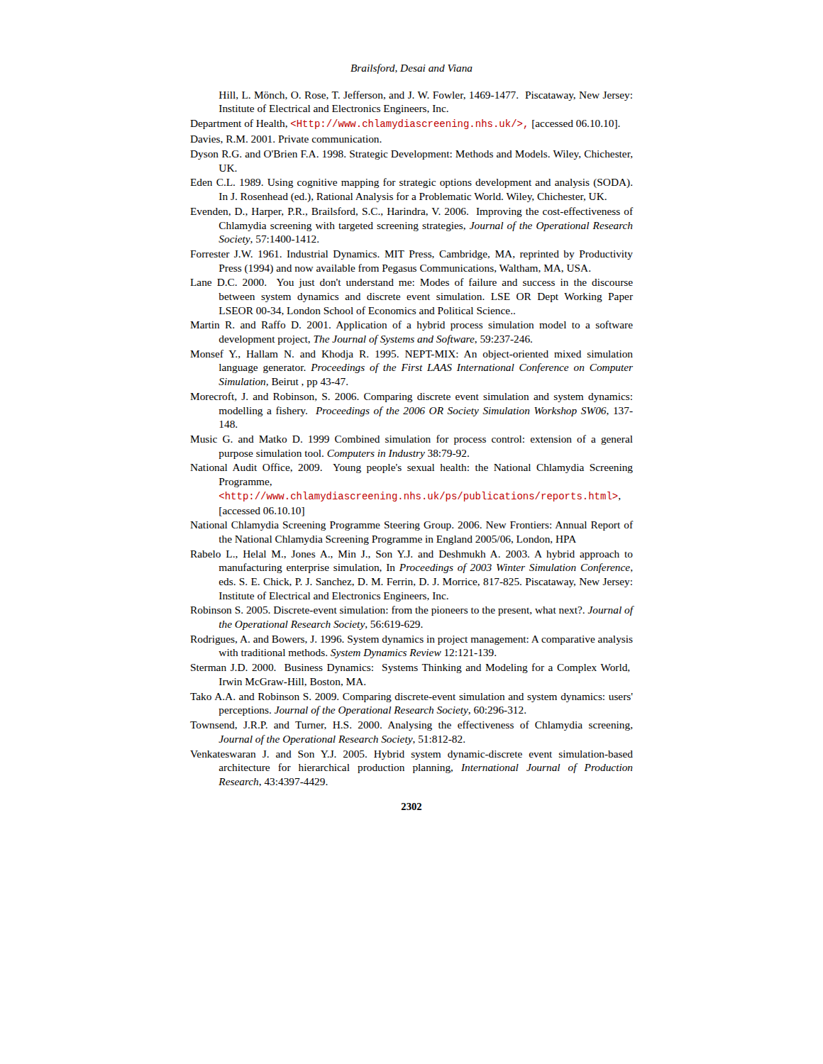Brailsford, Desai and Viana
Hill, L. Mönch, O. Rose, T. Jefferson, and J. W. Fowler, 1469-1477. Piscataway, New Jersey: Institute of Electrical and Electronics Engineers, Inc.
Department of Health, <Http://www.chlamydiascreening.nhs.uk/>, [accessed 06.10.10].
Davies, R.M. 2001. Private communication.
Dyson R.G. and O'Brien F.A. 1998. Strategic Development: Methods and Models. Wiley, Chichester, UK.
Eden C.L. 1989. Using cognitive mapping for strategic options development and analysis (SODA). In J. Rosenhead (ed.), Rational Analysis for a Problematic World. Wiley, Chichester, UK.
Evenden, D., Harper, P.R., Brailsford, S.C., Harindra, V. 2006. Improving the cost-effectiveness of Chlamydia screening with targeted screening strategies, Journal of the Operational Research Society, 57:1400-1412.
Forrester J.W. 1961. Industrial Dynamics. MIT Press, Cambridge, MA, reprinted by Productivity Press (1994) and now available from Pegasus Communications, Waltham, MA, USA.
Lane D.C. 2000. You just don't understand me: Modes of failure and success in the discourse between system dynamics and discrete event simulation. LSE OR Dept Working Paper LSEOR 00-34, London School of Economics and Political Science..
Martin R. and Raffo D. 2001. Application of a hybrid process simulation model to a software development project, The Journal of Systems and Software, 59:237-246.
Monsef Y., Hallam N. and Khodja R. 1995. NEPT-MIX: An object-oriented mixed simulation language generator. Proceedings of the First LAAS International Conference on Computer Simulation, Beirut , pp 43-47.
Morecroft, J. and Robinson, S. 2006. Comparing discrete event simulation and system dynamics: modelling a fishery. Proceedings of the 2006 OR Society Simulation Workshop SW06, 137-148.
Music G. and Matko D. 1999 Combined simulation for process control: extension of a general purpose simulation tool. Computers in Industry 38:79-92.
National Audit Office, 2009. Young people's sexual health: the National Chlamydia Screening Programme,<http://www.chlamydiascreening.nhs.uk/ps/publications/reports.html>, [accessed 06.10.10]
National Chlamydia Screening Programme Steering Group. 2006. New Frontiers: Annual Report of the National Chlamydia Screening Programme in England 2005/06, London, HPA
Rabelo L., Helal M., Jones A., Min J., Son Y.J. and Deshmukh A. 2003. A hybrid approach to manufacturing enterprise simulation, In Proceedings of 2003 Winter Simulation Conference, eds. S. E. Chick, P. J. Sanchez, D. M. Ferrin, D. J. Morrice, 817-825. Piscataway, New Jersey: Institute of Electrical and Electronics Engineers, Inc.
Robinson S. 2005. Discrete-event simulation: from the pioneers to the present, what next?. Journal of the Operational Research Society, 56:619-629.
Rodrigues, A. and Bowers, J. 1996. System dynamics in project management: A comparative analysis with traditional methods. System Dynamics Review 12:121-139.
Sterman J.D. 2000. Business Dynamics: Systems Thinking and Modeling for a Complex World, Irwin McGraw-Hill, Boston, MA.
Tako A.A. and Robinson S. 2009. Comparing discrete-event simulation and system dynamics: users' perceptions. Journal of the Operational Research Society, 60:296-312.
Townsend, J.R.P. and Turner, H.S. 2000. Analysing the effectiveness of Chlamydia screening, Journal of the Operational Research Society, 51:812-82.
Venkateswaran J. and Son Y.J. 2005. Hybrid system dynamic-discrete event simulation-based architecture for hierarchical production planning, International Journal of Production Research, 43:4397-4429.
2302